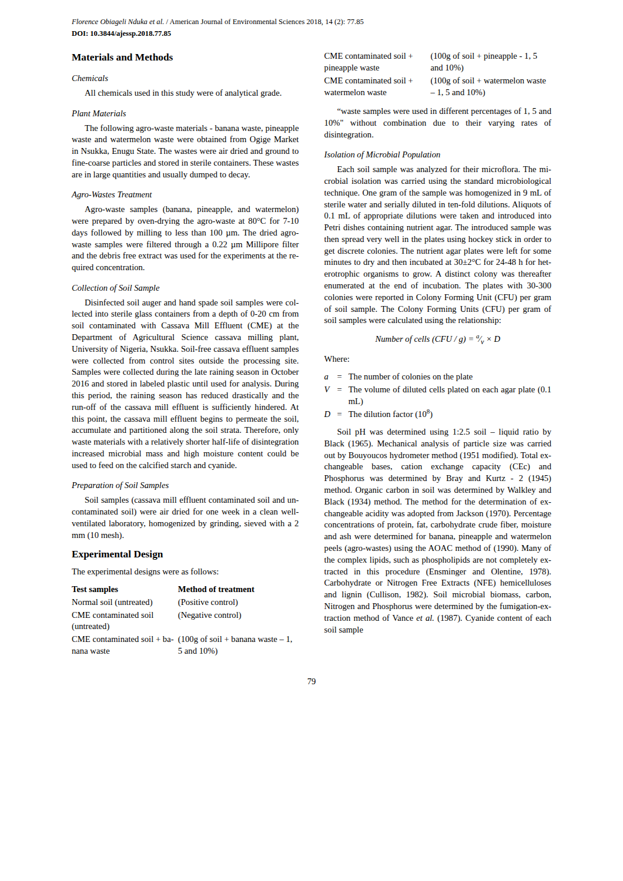Florence Obiageli Nduka et al. / American Journal of Environmental Sciences 2018, 14 (2): 77.85
DOI: 10.3844/ajessp.2018.77.85
Materials and Methods
Chemicals
All chemicals used in this study were of analytical grade.
Plant Materials
The following agro-waste materials - banana waste, pineapple waste and watermelon waste were obtained from Ogige Market in Nsukka, Enugu State. The wastes were air dried and ground to fine-coarse particles and stored in sterile containers. These wastes are in large quantities and usually dumped to decay.
Agro-Wastes Treatment
Agro-waste samples (banana, pineapple, and watermelon) were prepared by oven-drying the agro-waste at 80°C for 7-10 days followed by milling to less than 100 µm. The dried agro-waste samples were filtered through a 0.22 µm Millipore filter and the debris free extract was used for the experiments at the required concentration.
Collection of Soil Sample
Disinfected soil auger and hand spade soil samples were collected into sterile glass containers from a depth of 0-20 cm from soil contaminated with Cassava Mill Effluent (CME) at the Department of Agricultural Science cassava milling plant, University of Nigeria, Nsukka. Soil-free cassava effluent samples were collected from control sites outside the processing site. Samples were collected during the late raining season in October 2016 and stored in labeled plastic until used for analysis. During this period, the raining season has reduced drastically and the run-off of the cassava mill effluent is sufficiently hindered. At this point, the cassava mill effluent begins to permeate the soil, accumulate and partitioned along the soil strata. Therefore, only waste materials with a relatively shorter half-life of disintegration increased microbial mass and high moisture content could be used to feed on the calcified starch and cyanide.
Preparation of Soil Samples
Soil samples (cassava mill effluent contaminated soil and uncontaminated soil) were air dried for one week in a clean well-ventilated laboratory, homogenized by grinding, sieved with a 2 mm (10 mesh).
Experimental Design
The experimental designs were as follows:
| Test samples | Method of treatment |
| --- | --- |
| Normal soil (untreated) | (Positive control) |
| CME contaminated soil (untreated) | (Negative control) |
| CME contaminated soil + banana waste | (100g of soil + banana waste – 1, 5 and 10%) |
| CME contaminated soil + pineapple waste | (100g of soil + pineapple - 1, 5 and 10%) |
| CME contaminated soil + watermelon waste | (100g of soil + watermelon waste – 1, 5 and 10%) |
“waste samples were used in different percentages of 1, 5 and 10%" without combination due to their varying rates of disintegration.
Isolation of Microbial Population
Each soil sample was analyzed for their microflora. The microbial isolation was carried using the standard microbiological technique. One gram of the sample was homogenized in 9 mL of sterile water and serially diluted in ten-fold dilutions. Aliquots of 0.1 mL of appropriate dilutions were taken and introduced into Petri dishes containing nutrient agar. The introduced sample was then spread very well in the plates using hockey stick in order to get discrete colonies. The nutrient agar plates were left for some minutes to dry and then incubated at 30±2°C for 24-48 h for heterotrophic organisms to grow. A distinct colony was thereafter enumerated at the end of incubation. The plates with 30-300 colonies were reported in Colony Forming Unit (CFU) per gram of soil sample. The Colony Forming Units (CFU) per gram of soil samples were calculated using the relationship:
Number of cells (CFU / g) = a⁄v × D
Where:
a=The number of colonies on the plate
V=The volume of diluted cells plated on each agar plate (0.1 mL)
D=The dilution factor (108)
Soil pH was determined using 1:2.5 soil – liquid ratio by Black (1965). Mechanical analysis of particle size was carried out by Bouyoucos hydrometer method (1951 modified). Total exchangeable bases, cation exchange capacity (CEc) and Phosphorus was determined by Bray and Kurtz - 2 (1945) method. Organic carbon in soil was determined by Walkley and Black (1934) method. The method for the determination of exchangeable acidity was adopted from Jackson (1970). Percentage concentrations of protein, fat, carbohydrate crude fiber, moisture and ash were determined for banana, pineapple and watermelon peels (agro-wastes) using the AOAC method of (1990). Many of the complex lipids, such as phospholipids are not completely extracted in this procedure (Ensminger and Olentine, 1978). Carbohydrate or Nitrogen Free Extracts (NFE) hemicelluloses and lignin (Cullison, 1982). Soil microbial biomass, carbon, Nitrogen and Phosphorus were determined by the fumigation-extraction method of Vance et al. (1987). Cyanide content of each soil sample
79